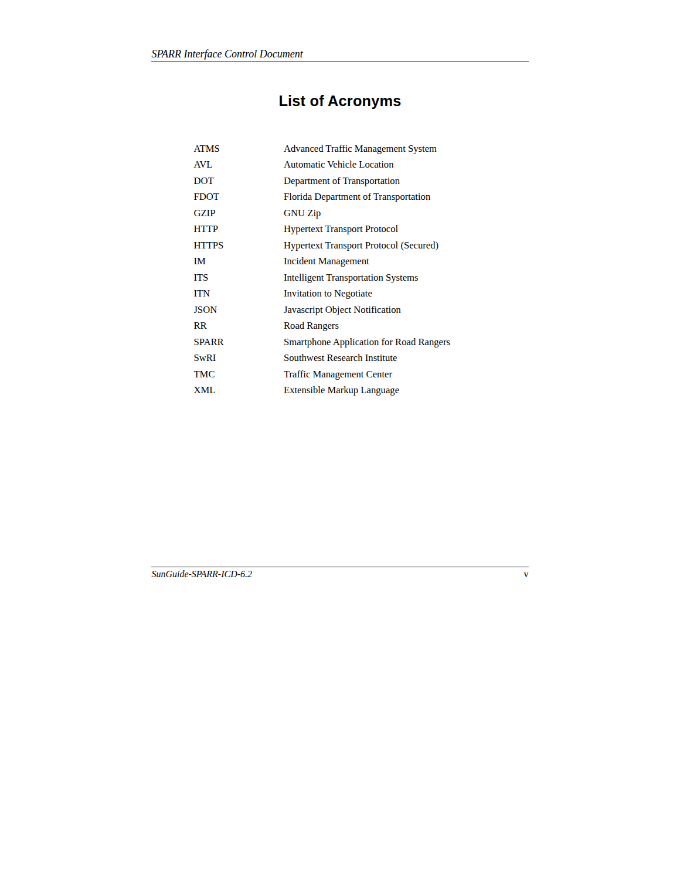SPARR Interface Control Document
List of Acronyms
| ATMS | Advanced Traffic Management System |
| AVL | Automatic Vehicle Location |
| DOT | Department of Transportation |
| FDOT | Florida Department of Transportation |
| GZIP | GNU Zip |
| HTTP | Hypertext Transport Protocol |
| HTTPS | Hypertext Transport Protocol (Secured) |
| IM | Incident Management |
| ITS | Intelligent Transportation Systems |
| ITN | Invitation to Negotiate |
| JSON | Javascript Object Notification |
| RR | Road Rangers |
| SPARR | Smartphone Application for Road Rangers |
| SwRI | Southwest Research Institute |
| TMC | Traffic Management Center |
| XML | Extensible Markup Language |
SunGuide-SPARR-ICD-6.2 v